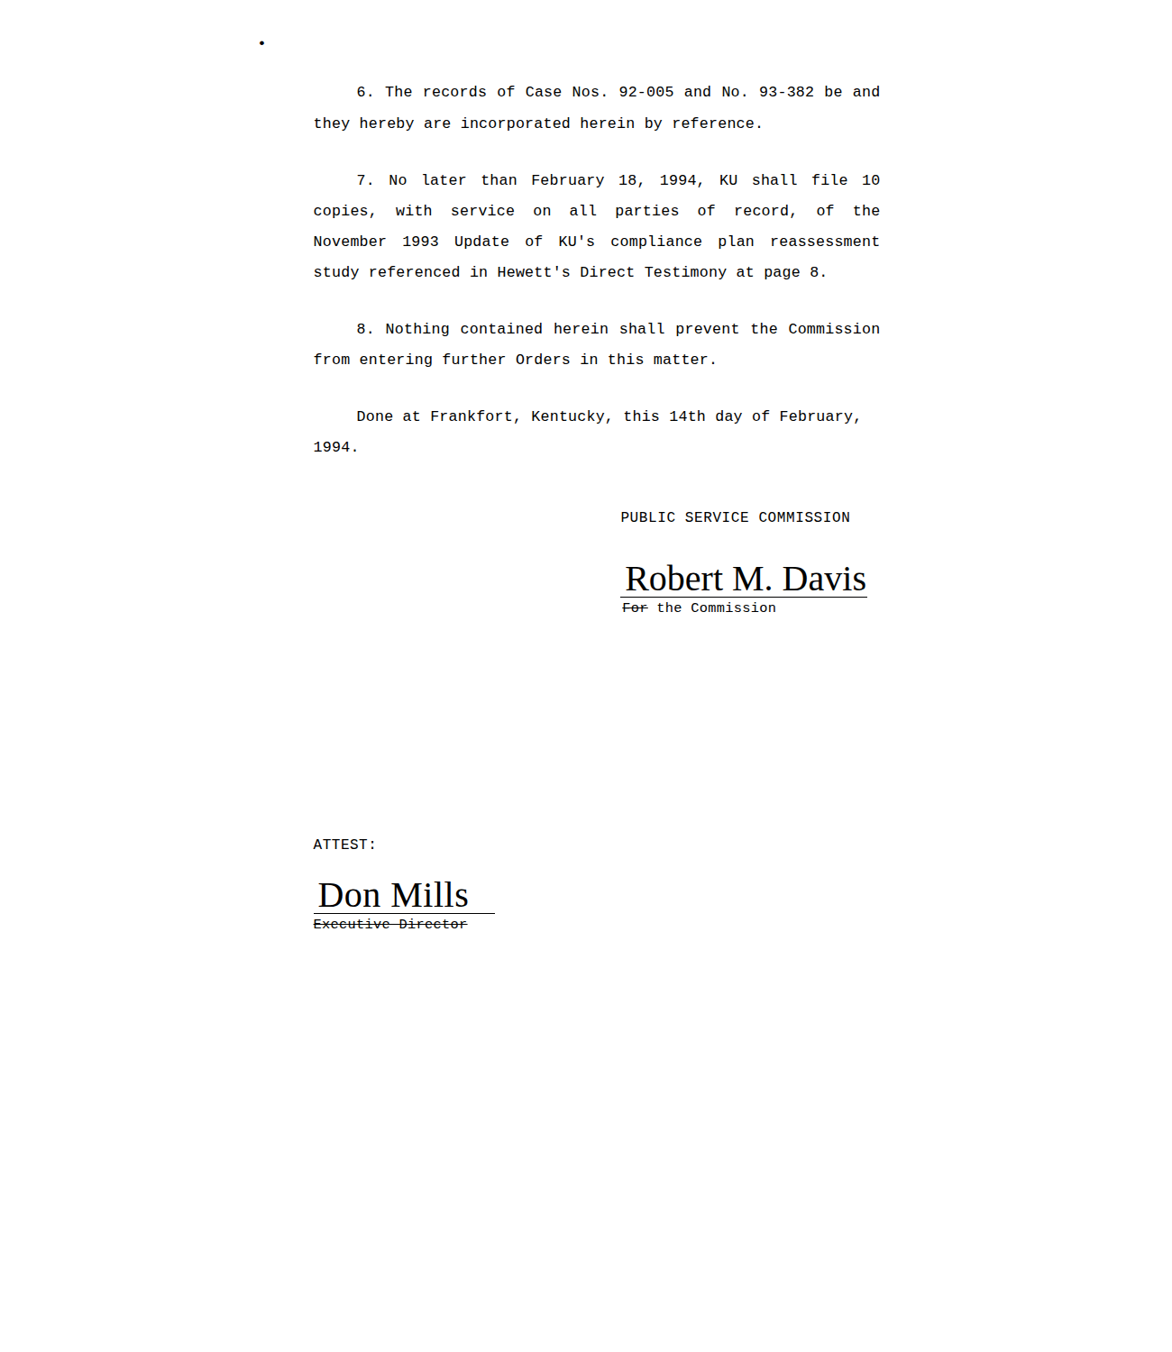•
6. The records of Case Nos. 92-005 and No. 93-382 be and they hereby are incorporated herein by reference.
7. No later than February 18, 1994, KU shall file 10 copies, with service on all parties of record, of the November 1993 Update of KU's compliance plan reassessment study referenced in Hewett's Direct Testimony at page 8.
8. Nothing contained herein shall prevent the Commission from entering further Orders in this matter.
Done at Frankfort, Kentucky, this 14th day of February, 1994.
PUBLIC SERVICE COMMISSION
Robert M. Davis
For the Commission
ATTEST:
Don Mills
Executive Director